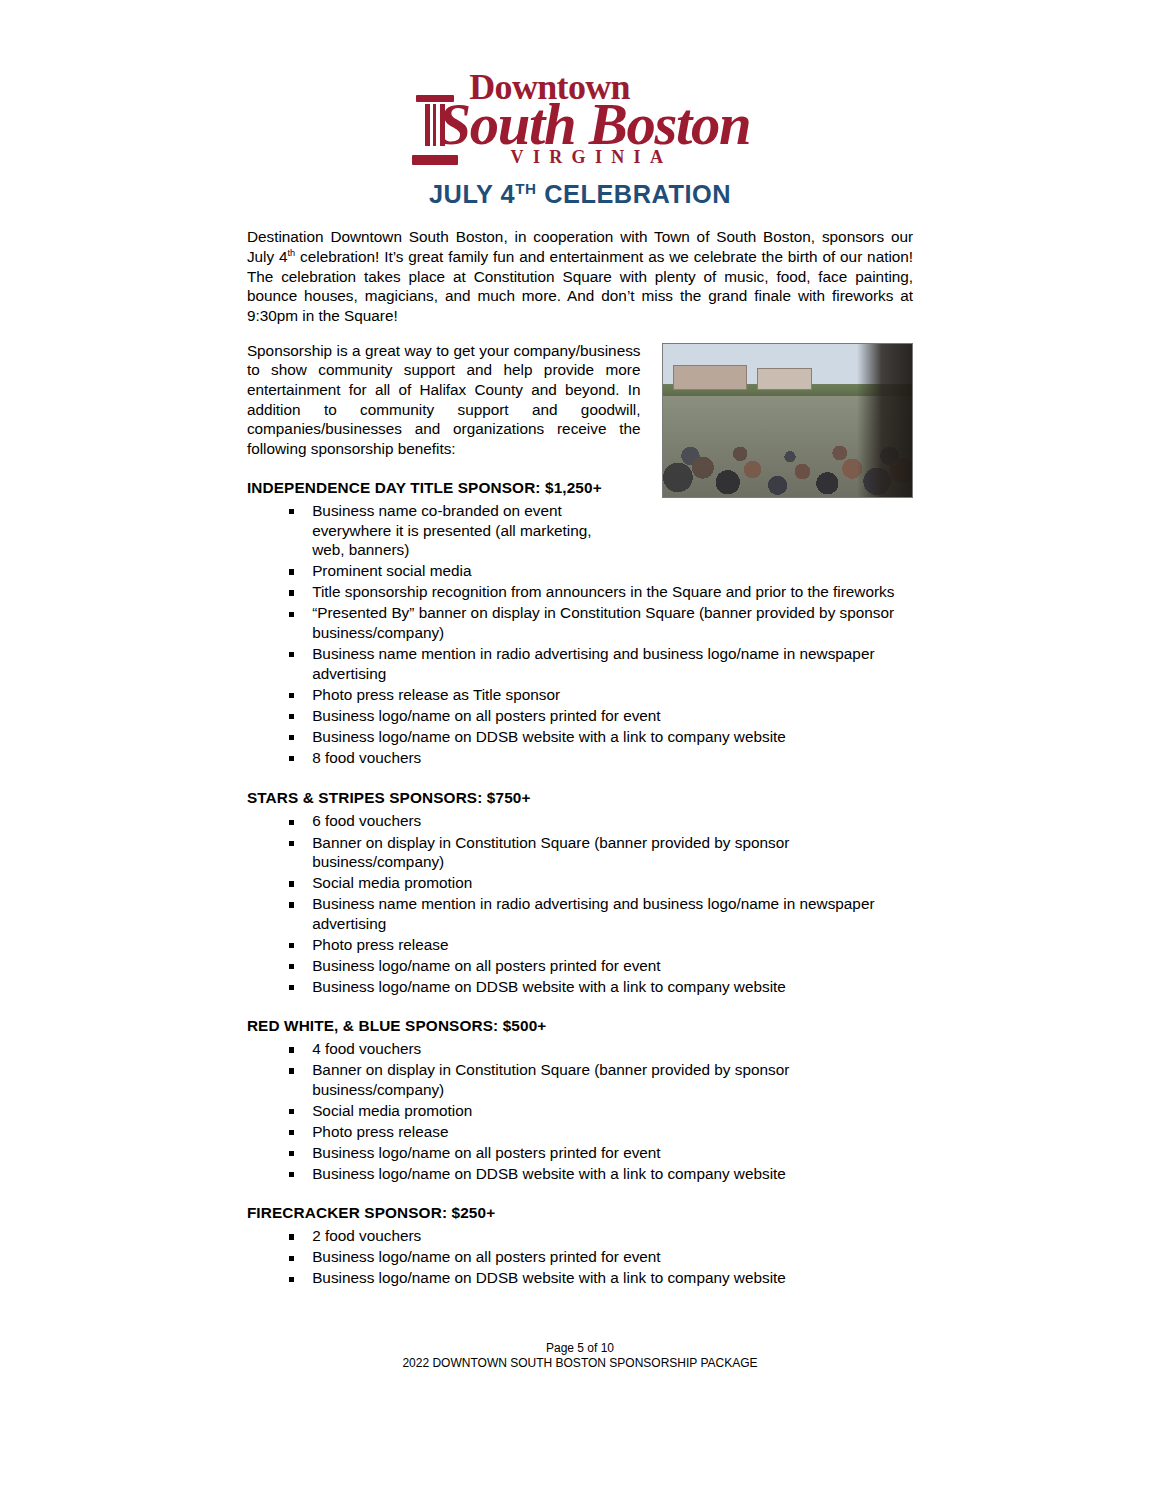Downtown South Boston VIRGINIA
JULY 4TH CELEBRATION
Destination Downtown South Boston, in cooperation with Town of South Boston, sponsors our July 4th celebration! It’s great family fun and entertainment as we celebrate the birth of our nation! The celebration takes place at Constitution Square with plenty of music, food, face painting, bounce houses, magicians, and much more. And don’t miss the grand finale with fireworks at 9:30pm in the Square!
Sponsorship is a great way to get your company/business to show community support and help provide more entertainment for all of Halifax County and beyond. In addition to community support and goodwill, companies/businesses and organizations receive the following sponsorship benefits:
INDEPENDENCE DAY TITLE SPONSOR: $1,250+
Business name co-branded on event everywhere it is presented (all marketing,web, banners)
Prominent social media
Title sponsorship recognition from announcers in the Square and prior to the fireworks
“Presented By” banner on display in Constitution Square (banner provided by sponsor business/company)
Business name mention in radio advertising and business logo/name in newspaper advertising
Photo press release as Title sponsor
Business logo/name on all posters printed for event
Business logo/name on DDSB website with a link to company website
8 food vouchers
STARS & STRIPES SPONSORS: $750+
6 food vouchers
Banner on display in Constitution Square (banner provided by sponsor business/company)
Social media promotion
Business name mention in radio advertising and business logo/name in newspaper advertising
Photo press release
Business logo/name on all posters printed for event
Business logo/name on DDSB website with a link to company website
RED WHITE, & BLUE SPONSORS: $500+
4 food vouchers
Banner on display in Constitution Square (banner provided by sponsor business/company)
Social media promotion
Photo press release
Business logo/name on all posters printed for event
Business logo/name on DDSB website with a link to company website
FIRECRACKER SPONSOR: $250+
2 food vouchers
Business logo/name on all posters printed for event
Business logo/name on DDSB website with a link to company website
Page 5 of 10
2022 DOWNTOWN SOUTH BOSTON SPONSORSHIP PACKAGE